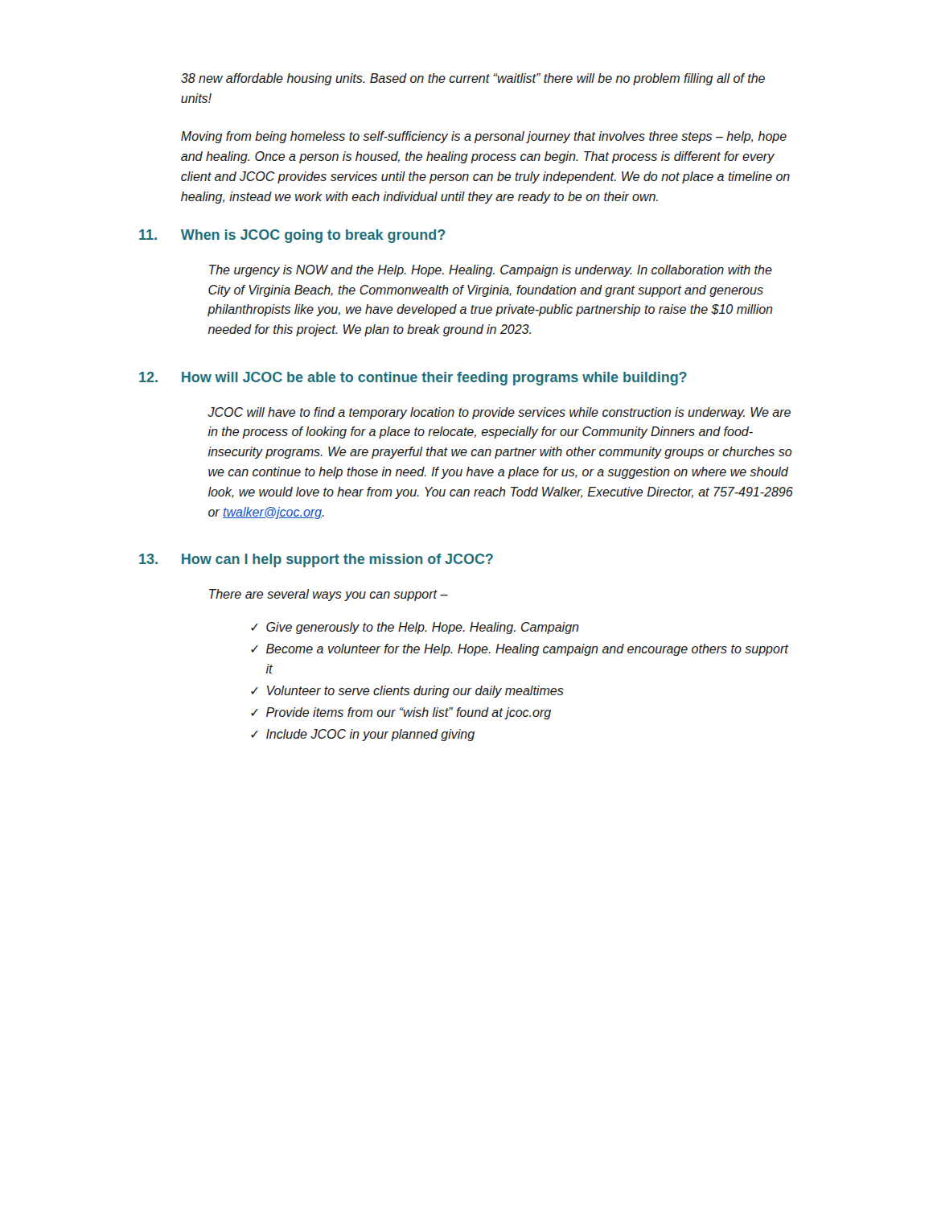38 new affordable housing units. Based on the current “waitlist” there will be no problem filling all of the units!
Moving from being homeless to self-sufficiency is a personal journey that involves three steps – help, hope and healing. Once a person is housed, the healing process can begin. That process is different for every client and JCOC provides services until the person can be truly independent. We do not place a timeline on healing, instead we work with each individual until they are ready to be on their own.
When is JCOC going to break ground?
The urgency is NOW and the Help. Hope. Healing. Campaign is underway. In collaboration with the City of Virginia Beach, the Commonwealth of Virginia, foundation and grant support and generous philanthropists like you, we have developed a true private-public partnership to raise the $10 million needed for this project. We plan to break ground in 2023.
How will JCOC be able to continue their feeding programs while building?
JCOC will have to find a temporary location to provide services while construction is underway. We are in the process of looking for a place to relocate, especially for our Community Dinners and food-insecurity programs. We are prayerful that we can partner with other community groups or churches so we can continue to help those in need. If you have a place for us, or a suggestion on where we should look, we would love to hear from you. You can reach Todd Walker, Executive Director, at 757-491-2896 or twalker@jcoc.org.
How can I help support the mission of JCOC?
There are several ways you can support –
Give generously to the Help. Hope. Healing. Campaign
Become a volunteer for the Help. Hope. Healing campaign and encourage others to support it
Volunteer to serve clients during our daily mealtimes
Provide items from our “wish list” found at jcoc.org
Include JCOC in your planned giving